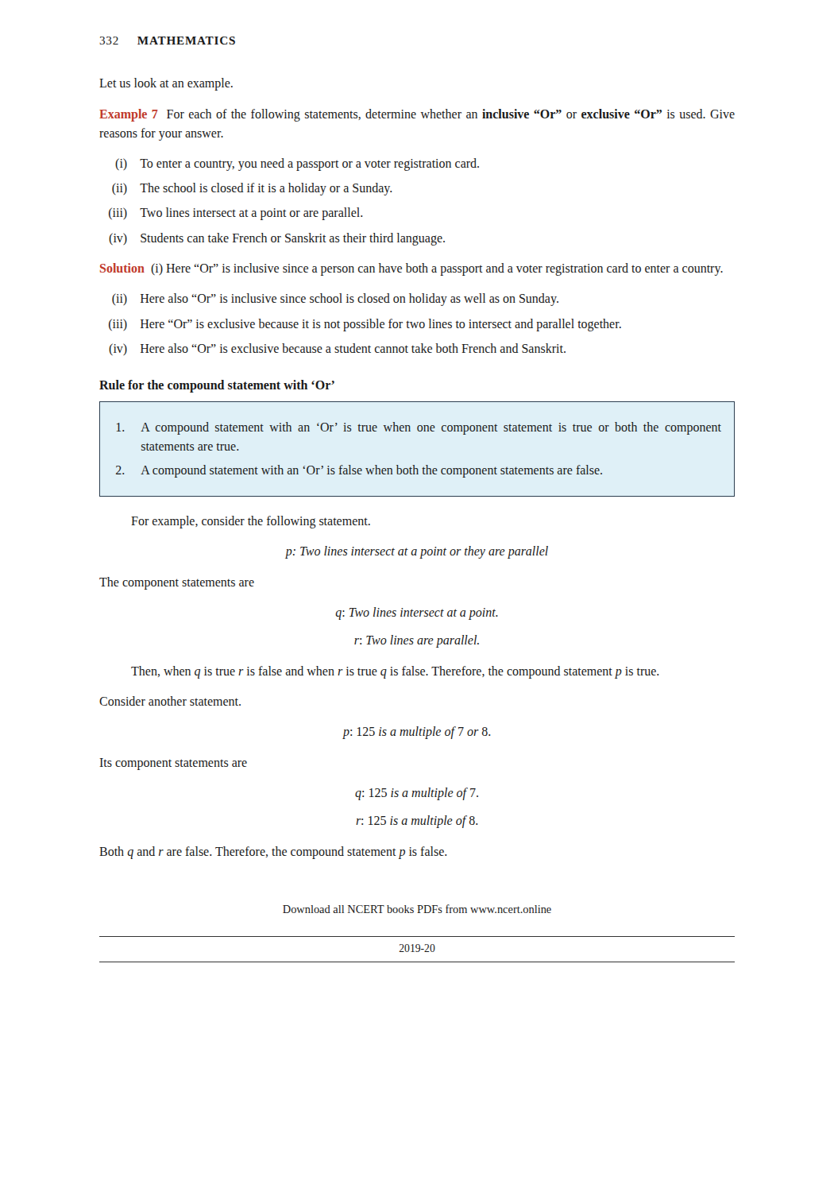332 MATHEMATICS
Let us look at an example.
Example 7 For each of the following statements, determine whether an inclusive “Or” or exclusive “Or” is used. Give reasons for your answer.
(i) To enter a country, you need a passport or a voter registration card.
(ii) The school is closed if it is a holiday or a Sunday.
(iii) Two lines intersect at a point or are parallel.
(iv) Students can take French or Sanskrit as their third language.
Solution (i) Here “Or” is inclusive since a person can have both a passport and a voter registration card to enter a country.
(ii) Here also “Or” is inclusive since school is closed on holiday as well as on Sunday.
(iii) Here “Or” is exclusive because it is not possible for two lines to intersect and parallel together.
(iv) Here also “Or” is exclusive because a student cannot take both French and Sanskrit.
Rule for the compound statement with ‘Or’
1. A compound statement with an ‘Or’ is true when one component statement is true or both the component statements are true.
2. A compound statement with an ‘Or’ is false when both the component statements are false.
For example, consider the following statement.
p: Two lines intersect at a point or they are parallel
The component statements are
q: Two lines intersect at a point.
r: Two lines are parallel.
Then, when q is true r is false and when r is true q is false. Therefore, the compound statement p is true.
Consider another statement.
p: 125 is a multiple of 7 or 8.
Its component statements are
q: 125 is a multiple of 7.
r: 125 is a multiple of 8.
Both q and r are false. Therefore, the compound statement p is false.
Download all NCERT books PDFs from www.ncert.online
2019-20